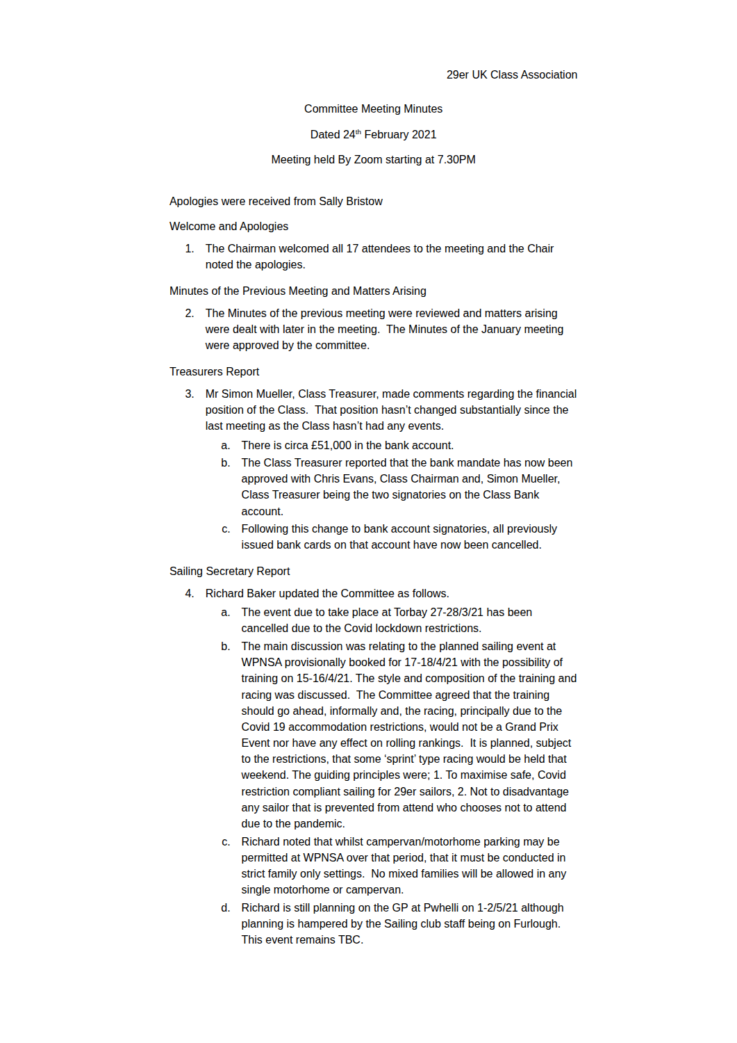29er UK Class Association
Committee Meeting Minutes
Dated 24th February 2021
Meeting held By Zoom starting at 7.30PM
Apologies were received from Sally Bristow
Welcome and Apologies
The Chairman welcomed all 17 attendees to the meeting and the Chair noted the apologies.
Minutes of the Previous Meeting and Matters Arising
The Minutes of the previous meeting were reviewed and matters arising were dealt with later in the meeting. The Minutes of the January meeting were approved by the committee.
Treasurers Report
Mr Simon Mueller, Class Treasurer, made comments regarding the financial position of the Class. That position hasn’t changed substantially since the last meeting as the Class hasn’t had any events.
There is circa £51,000 in the bank account.
The Class Treasurer reported that the bank mandate has now been approved with Chris Evans, Class Chairman and, Simon Mueller, Class Treasurer being the two signatories on the Class Bank account.
Following this change to bank account signatories, all previously issued bank cards on that account have now been cancelled.
Sailing Secretary Report
Richard Baker updated the Committee as follows.
The event due to take place at Torbay 27-28/3/21 has been cancelled due to the Covid lockdown restrictions.
The main discussion was relating to the planned sailing event at WPNSA provisionally booked for 17-18/4/21 with the possibility of training on 15-16/4/21. The style and composition of the training and racing was discussed. The Committee agreed that the training should go ahead, informally and, the racing, principally due to the Covid 19 accommodation restrictions, would not be a Grand Prix Event nor have any effect on rolling rankings. It is planned, subject to the restrictions, that some ‘sprint’ type racing would be held that weekend. The guiding principles were; 1. To maximise safe, Covid restriction compliant sailing for 29er sailors, 2. Not to disadvantage any sailor that is prevented from attend who chooses not to attend due to the pandemic.
Richard noted that whilst campervan/motorhome parking may be permitted at WPNSA over that period, that it must be conducted in strict family only settings. No mixed families will be allowed in any single motorhome or campervan.
Richard is still planning on the GP at Pwhelli on 1-2/5/21 although planning is hampered by the Sailing club staff being on Furlough. This event remains TBC.